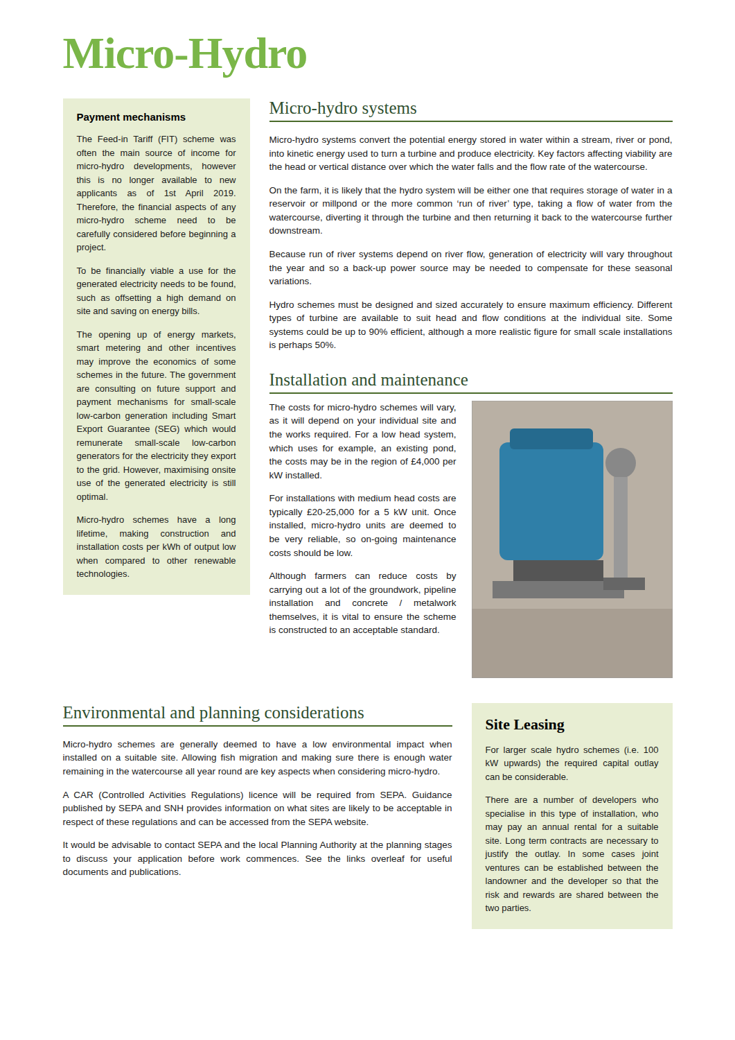Micro-Hydro
Payment mechanisms
The Feed-in Tariff (FIT) scheme was often the main source of income for micro-hydro developments, however this is no longer available to new applicants as of 1st April 2019. Therefore, the financial aspects of any micro-hydro scheme need to be carefully considered before beginning a project.
To be financially viable a use for the generated electricity needs to be found, such as offsetting a high demand on site and saving on energy bills.
The opening up of energy markets, smart metering and other incentives may improve the economics of some schemes in the future. The government are consulting on future support and payment mechanisms for small-scale low-carbon generation including Smart Export Guarantee (SEG) which would remunerate small-scale low-carbon generators for the electricity they export to the grid. However, maximising onsite use of the generated electricity is still optimal.
Micro-hydro schemes have a long lifetime, making construction and installation costs per kWh of output low when compared to other renewable technologies.
Micro-hydro systems
Micro-hydro systems convert the potential energy stored in water within a stream, river or pond, into kinetic energy used to turn a turbine and produce electricity. Key factors affecting viability are the head or vertical distance over which the water falls and the flow rate of the watercourse.
On the farm, it is likely that the hydro system will be either one that requires storage of water in a reservoir or millpond or the more common ‘run of river’ type, taking a flow of water from the watercourse, diverting it through the turbine and then returning it back to the watercourse further downstream.
Because run of river systems depend on river flow, generation of electricity will vary throughout the year and so a back-up power source may be needed to compensate for these seasonal variations.
Hydro schemes must be designed and sized accurately to ensure maximum efficiency. Different types of turbine are available to suit head and flow conditions at the individual site. Some systems could be up to 90% efficient, although a more realistic figure for small scale installations is perhaps 50%.
Installation and maintenance
The costs for micro-hydro schemes will vary, as it will depend on your individual site and the works required. For a low head system, which uses for example, an existing pond, the costs may be in the region of £4,000 per kW installed.
For installations with medium head costs are typically £20-25,000 for a 5 kW unit. Once installed, micro-hydro units are deemed to be very reliable, so on-going maintenance costs should be low.
Although farmers can reduce costs by carrying out a lot of the groundwork, pipeline installation and concrete / metalwork themselves, it is vital to ensure the scheme is constructed to an acceptable standard.
Environmental and planning considerations
Micro-hydro schemes are generally deemed to have a low environmental impact when installed on a suitable site. Allowing fish migration and making sure there is enough water remaining in the watercourse all year round are key aspects when considering micro-hydro.
A CAR (Controlled Activities Regulations) licence will be required from SEPA. Guidance published by SEPA and SNH provides information on what sites are likely to be acceptable in respect of these regulations and can be accessed from the SEPA website.
It would be advisable to contact SEPA and the local Planning Authority at the planning stages to discuss your application before work commences. See the links overleaf for useful documents and publications.
Site Leasing
For larger scale hydro schemes (i.e. 100 kW upwards) the required capital outlay can be considerable.
There are a number of developers who specialise in this type of installation, who may pay an annual rental for a suitable site. Long term contracts are necessary to justify the outlay. In some cases joint ventures can be established between the landowner and the developer so that the risk and rewards are shared between the two parties.